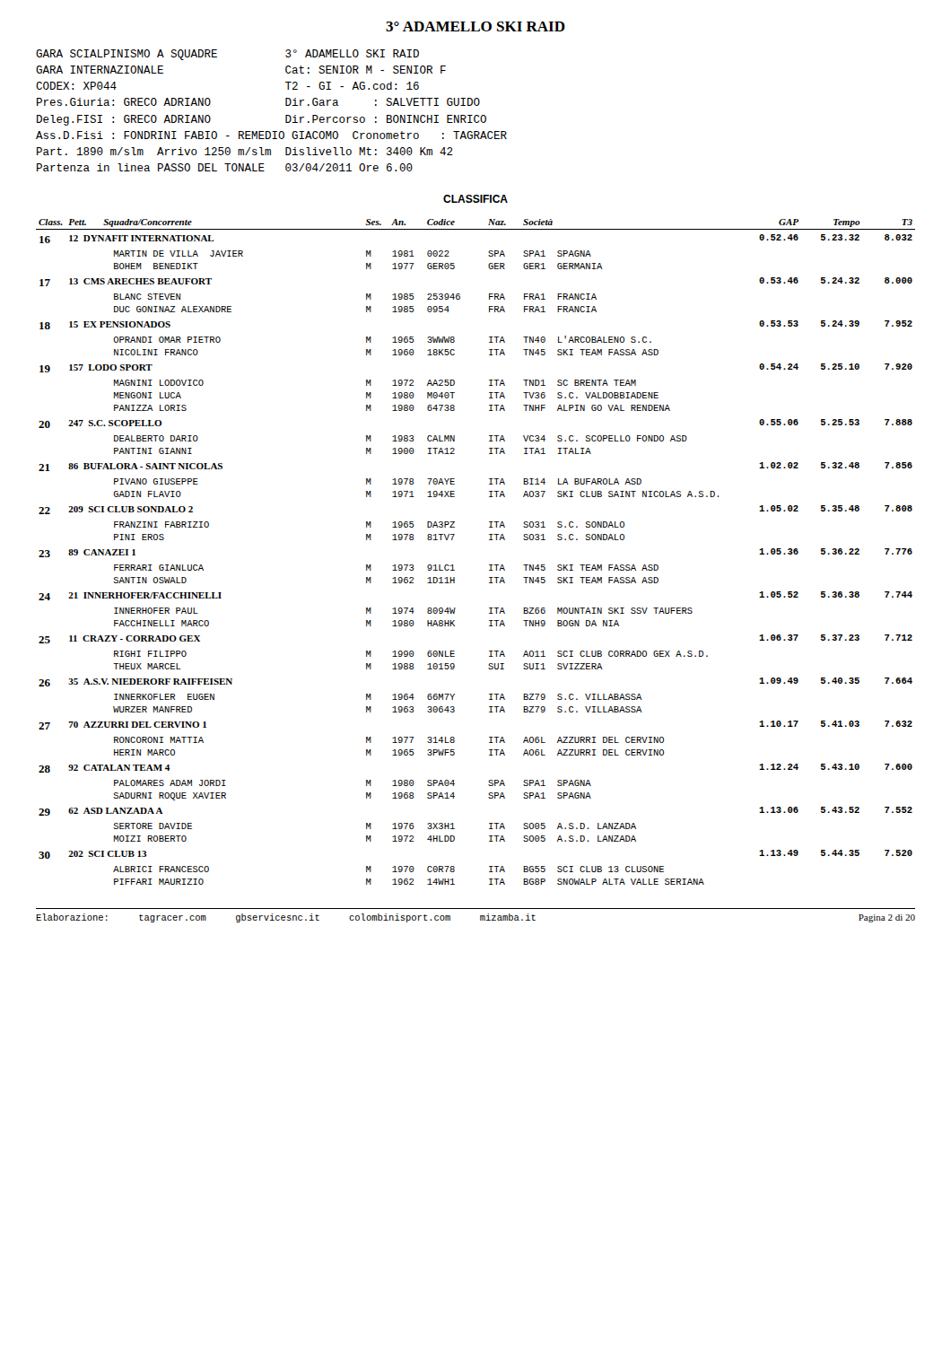3° ADAMELLO SKI RAID
GARA SCIALPINISMO A SQUADRE 3° ADAMELLO SKI RAID GARA INTERNAZIONALE Cat: SENIOR M - SENIOR F CODEX: XP044 T2 - GI - AG.cod: 16 Pres.Giuria: GRECO ADRIANO Dir.Gara : SALVETTI GUIDO Deleg.FISI : GRECO ADRIANO Dir.Percorso : BONINCHI ENRICO Ass.D.Fisi : FONDRINI FABIO - REMEDIO GIACOMO Cronometro : TAGRACER Part. 1890 m/slm Arrivo 1250 m/slm Dislivello Mt: 3400 Km 42 Partenza in linea PASSO DEL TONALE 03/04/2011 Ore 6.00
CLASSIFICA
| Class. | Pett. | Squadra/Concorrente | Ses. | An. | Codice | Naz. | Società | GAP | Tempo | T3 |
| --- | --- | --- | --- | --- | --- | --- | --- | --- | --- | --- |
| 16 | 12 DYNAFIT INTERNATIONAL | | | | | | 0.52.46 | 5.23.32 | 8.032 |
| | | MARTIN DE VILLA JAVIER | M | 1981 | 0022 | SPA | SPA1 SPAGNA | | | |
| | | BOHEM BENEDIKT | M | 1977 | GER05 | GER | GER1 GERMANIA | | | |
| 17 | 13 CMS ARECHES BEAUFORT | | | | | | 0.53.46 | 5.24.32 | 8.000 |
| | | BLANC STEVEN | M | 1985 | 253946 | FRA | FRA1 FRANCIA | | | |
| | | DUC GONINAZ ALEXANDRE | M | 1985 | 0954 | FRA | FRA1 FRANCIA | | | |
| 18 | 15 EX PENSIONADOS | | | | | | 0.53.53 | 5.24.39 | 7.952 |
| | | OPRANDI OMAR PIETRO | M | 1965 | 3WWW8 | ITA | TN40 L'ARCOBALENO S.C. | | | |
| | | NICOLINI FRANCO | M | 1960 | 18K5C | ITA | TN45 SKI TEAM FASSA ASD | | | |
| 19 | 157 LODO SPORT | | | | | | 0.54.24 | 5.25.10 | 7.920 |
| | | MAGNINI LODOVICO | M | 1972 | AA25D | ITA | TND1 SC BRENTA TEAM | | | |
| | | MENGONI LUCA | M | 1980 | M040T | ITA | TV36 S.C. VALDOBBIADENE | | | |
| | | PANIZZA LORIS | M | 1980 | 64738 | ITA | TNHF ALPIN GO VAL RENDENA | | | |
| 20 | 247 S.C. SCOPELLO | | | | | | 0.55.06 | 5.25.53 | 7.888 |
| | | DEALBERTO DARIO | M | 1983 | CALMN | ITA | VC34 S.C. SCOPELLO FONDO ASD | | | |
| | | PANTINI GIANNI | M | 1900 | ITA12 | ITA | ITA1 ITALIA | | | |
| 21 | 86 BUFALORA - SAINT NICOLAS | | | | | | 1.02.02 | 5.32.48 | 7.856 |
| | | PIVANO GIUSEPPE | M | 1978 | 70AYE | ITA | BI14 LA BUFAROLA ASD | | | |
| | | GADIN FLAVIO | M | 1971 | 194XE | ITA | AO37 SKI CLUB SAINT NICOLAS A.S.D. | | | |
| 22 | 209 SCI CLUB SONDALO 2 | | | | | | 1.05.02 | 5.35.48 | 7.808 |
| | | FRANZINI FABRIZIO | M | 1965 | DA3PZ | ITA | SO31 S.C. SONDALO | | | |
| | | PINI EROS | M | 1978 | 81TV7 | ITA | SO31 S.C. SONDALO | | | |
| 23 | 89 CANAZEI 1 | | | | | | 1.05.36 | 5.36.22 | 7.776 |
| | | FERRARI GIANLUCA | M | 1973 | 91LC1 | ITA | TN45 SKI TEAM FASSA ASD | | | |
| | | SANTIN OSWALD | M | 1962 | 1D11H | ITA | TN45 SKI TEAM FASSA ASD | | | |
| 24 | 21 INNERHOFER/FACCHINELLI | | | | | | 1.05.52 | 5.36.38 | 7.744 |
| | | INNERHOFER PAUL | M | 1974 | 8094W | ITA | BZ66 MOUNTAIN SKI SSV TAUFERS | | | |
| | | FACCHINELLI MARCO | M | 1980 | HA8HK | ITA | TNH9 BOGN DA NIA | | | |
| 25 | 11 CRAZY - CORRADO GEX | | | | | | 1.06.37 | 5.37.23 | 7.712 |
| | | RIGHI FILIPPO | M | 1990 | 60NLE | ITA | AO11 SCI CLUB CORRADO GEX A.S.D. | | | |
| | | THEUX MARCEL | M | 1988 | 10159 | SUI | SUI1 SVIZZERA | | | |
| 26 | 35 A.S.V. NIEDERORF RAIFFEISEN | | | | | | 1.09.49 | 5.40.35 | 7.664 |
| | | INNERKOFLER EUGEN | M | 1964 | 66M7Y | ITA | BZ79 S.C. VILLABASSA | | | |
| | | WURZER MANFRED | M | 1963 | 30643 | ITA | BZ79 S.C. VILLABASSA | | | |
| 27 | 70 AZZURRI DEL CERVINO 1 | | | | | | 1.10.17 | 5.41.03 | 7.632 |
| | | RONCORONI MATTIA | M | 1977 | 314L8 | ITA | AO6L AZZURRI DEL CERVINO | | | |
| | | HERIN MARCO | M | 1965 | 3PWF5 | ITA | AO6L AZZURRI DEL CERVINO | | | |
| 28 | 92 CATALAN TEAM 4 | | | | | | 1.12.24 | 5.43.10 | 7.600 |
| | | PALOMARES ADAM JORDI | M | 1980 | SPA04 | SPA | SPA1 SPAGNA | | | |
| | | SADURNI ROQUE XAVIER | M | 1968 | SPA14 | SPA | SPA1 SPAGNA | | | |
| 29 | 62 ASD LANZADA A | | | | | | 1.13.06 | 5.43.52 | 7.552 |
| | | SERTORE DAVIDE | M | 1976 | 3X3H1 | ITA | SO05 A.S.D. LANZADA | | | |
| | | MOIZI ROBERTO | M | 1972 | 4HLDD | ITA | SO05 A.S.D. LANZADA | | | |
| 30 | 202 SCI CLUB 13 | | | | | | 1.13.49 | 5.44.35 | 7.520 |
| | | ALBRICI FRANCESCO | M | 1970 | C0R78 | ITA | BG55 SCI CLUB 13 CLUSONE | | | |
| | | PIFFARI MAURIZIO | M | 1962 | 14WH1 | ITA | BG8P SNOWALP ALTA VALLE SERIANA | | | |
Elaborazione: tagracer.com gbservicesnc.it colombinisport.com mizamba.it
Pagina 2 di 20